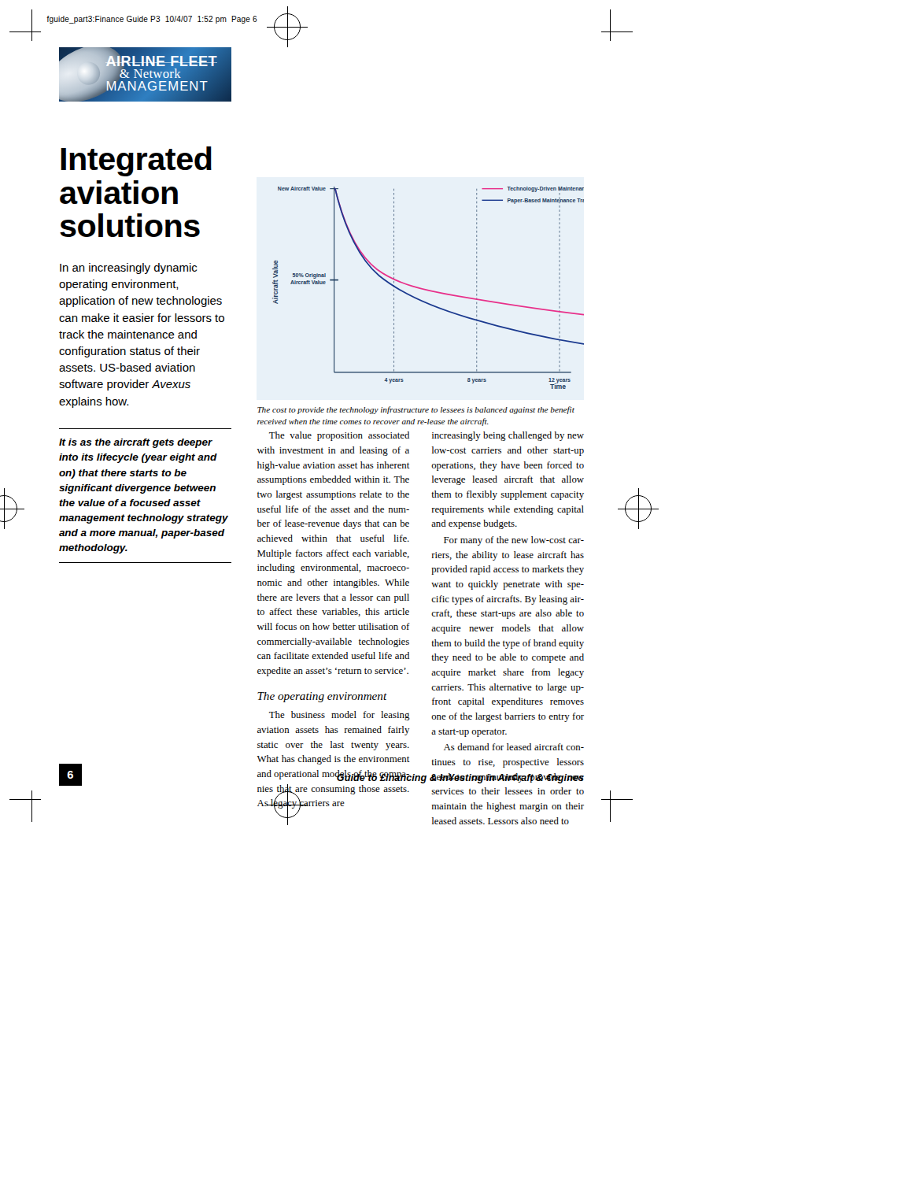fguide_part3:Finance Guide P3 10/4/07 1:52 pm Page 6
AIRLINE FLEET
& Network
MANAGEMENT
Integrated aviation solutions
In an increasingly dynamic operating environment, application of new technologies can make it easier for lessors to track the maintenance and configuration status of their assets. US-based aviation software provider Avexus explains how.
Technology-Driven Maintenance Tracking Paper-Based Maintenance Tracking Aircraft Value Time New Aircraft Value 50% Original Aircraft Value 4 years 8 years 12 years
The cost to provide the technology infrastructure to lessees is balanced against the benefit received when the time comes to recover and re-lease the aircraft.
It is as the aircraft gets deeper into its lifecycle (year eight and on) that there starts to be significant divergence between the value of a focused asset management technology strategy and a more manual, paper-based methodology.
The value proposition associated with investment in and leasing of a high-value aviation asset has inherent assumptions embedded within it. The two largest assumptions relate to the useful life of the asset and the number of lease-revenue days that can be achieved within that useful life. Multiple factors affect each variable, including environmental, macroeconomic and other intangibles. While there are levers that a lessor can pull to affect these variables, this article will focus on how better utilisation of commercially-available technologies can facilitate extended useful life and expedite an asset’s ‘return to service’.
The operating environment
The business model for leasing aviation assets has remained fairly static over the last twenty years. What has changed is the environment and operational models of the companies that are consuming those assets. As legacy carriers are
increasingly being challenged by new low-cost carriers and other start-up operations, they have been forced to leverage leased aircraft that allow them to flexibly supplement capacity requirements while extending capital and expense budgets.
For many of the new low-cost carriers, the ability to lease aircraft has provided rapid access to markets they want to quickly penetrate with specific types of aircrafts. By leasing aircraft, these start-ups are also able to acquire newer models that allow them to build the type of brand equity they need to be able to compete and acquire market share from legacy carriers. This alternative to large up-front capital expenditures removes one of the largest barriers to entry for a start-up operator.
As demand for leased aircraft continues to rise, prospective lessors need to continuously provide new services to their lessees in order to maintain the highest margin on their leased assets. Lessors also need to
6
Guide to £inancing & In¥esting in Air¢raft & €ngines